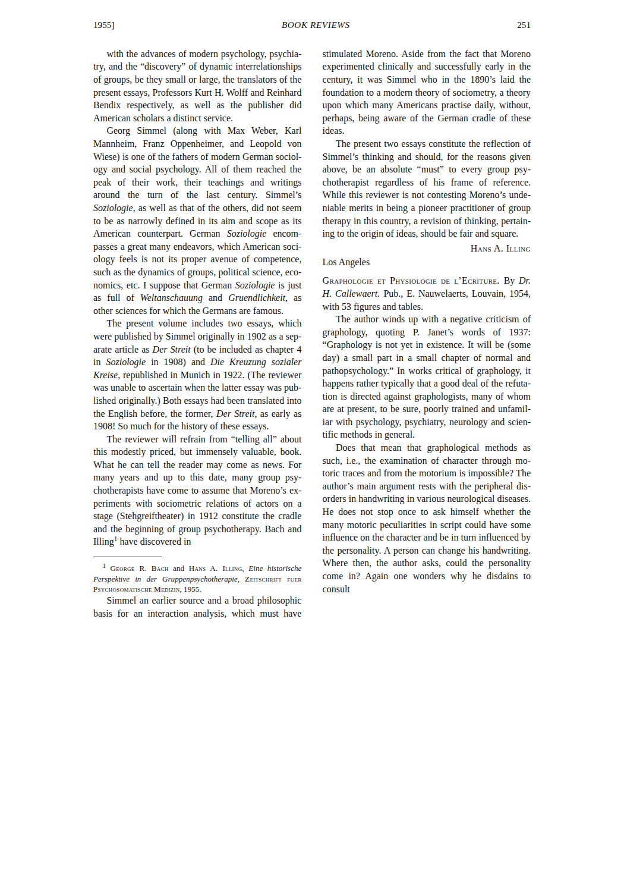1955] BOOK REVIEWS 251
with the advances of modern psychology, psychiatry, and the “discovery” of dynamic interrelationships of groups, be they small or large, the translators of the present essays, Professors Kurt H. Wolff and Reinhard Bendix respectively, as well as the publisher did American scholars a distinct service.
Georg Simmel (along with Max Weber, Karl Mannheim, Franz Oppenheimer, and Leopold von Wiese) is one of the fathers of modern German sociology and social psychology. All of them reached the peak of their work, their teachings and writings around the turn of the last century. Simmel’s Soziologie, as well as that of the others, did not seem to be as narrowly defined in its aim and scope as its American counterpart. German Soziologie encompasses a great many endeavors, which American sociology feels is not its proper avenue of competence, such as the dynamics of groups, political science, economics, etc. I suppose that German Soziologie is just as full of Weltanschauung and Gruendlichkeit, as other sciences for which the Germans are famous.
The present volume includes two essays, which were published by Simmel originally in 1902 as a separate article as Der Streit (to be included as chapter 4 in Soziologie in 1908) and Die Kreuzung sozialer Kreise, republished in Munich in 1922. (The reviewer was unable to ascertain when the latter essay was published originally.) Both essays had been translated into the English before, the former, Der Streit, as early as 1908! So much for the history of these essays.
The reviewer will refrain from “telling all” about this modestly priced, but immensely valuable, book. What he can tell the reader may come as news. For many years and up to this date, many group psychotherapists have come to assume that Moreno’s experiments with sociometric relations of actors on a stage (Stehgreiftheater) in 1912 constitute the cradle and the beginning of group psychotherapy. Bach and Illing1 have discovered in
1 George R. Bach and Hans A. Illing, Eine historische Perspektive in der Gruppenpsychotherapie, Zeitschrift fuer Psychosomatische Medizin, 1955.
Simmel an earlier source and a broad philosophic basis for an interaction analysis, which must have stimulated Moreno. Aside from the fact that Moreno experimented clinically and successfully early in the century, it was Simmel who in the 1890’s laid the foundation to a modern theory of sociometry, a theory upon which many Americans practise daily, without, perhaps, being aware of the German cradle of these ideas.
The present two essays constitute the reflection of Simmel’s thinking and should, for the reasons given above, be an absolute “must” to every group psychotherapist regardless of his frame of reference. While this reviewer is not contesting Moreno’s undeniable merits in being a pioneer practitioner of group therapy in this country, a revision of thinking, pertaining to the origin of ideas, should be fair and square.
Hans A. Illing
Los Angeles
Graphologie et Physiologie de l’Ecriture. By Dr. H. Callewaert. Pub., E. Nauwelaerts, Louvain, 1954, with 53 figures and tables.
The author winds up with a negative criticism of graphology, quoting P. Janet’s words of 1937: “Graphology is not yet in existence. It will be (some day) a small part in a small chapter of normal and pathopsychology.” In works critical of graphology, it happens rather typically that a good deal of the refutation is directed against graphologists, many of whom are at present, to be sure, poorly trained and unfamiliar with psychology, psychiatry, neurology and scientific methods in general.
Does that mean that graphological methods as such, i.e., the examination of character through motoric traces and from the motorium is impossible? The author’s main argument rests with the peripheral disorders in handwriting in various neurological diseases. He does not stop once to ask himself whether the many motoric peculiarities in script could have some influence on the character and be in turn influenced by the personality. A person can change his handwriting. Where then, the author asks, could the personality come in? Again one wonders why he disdains to consult